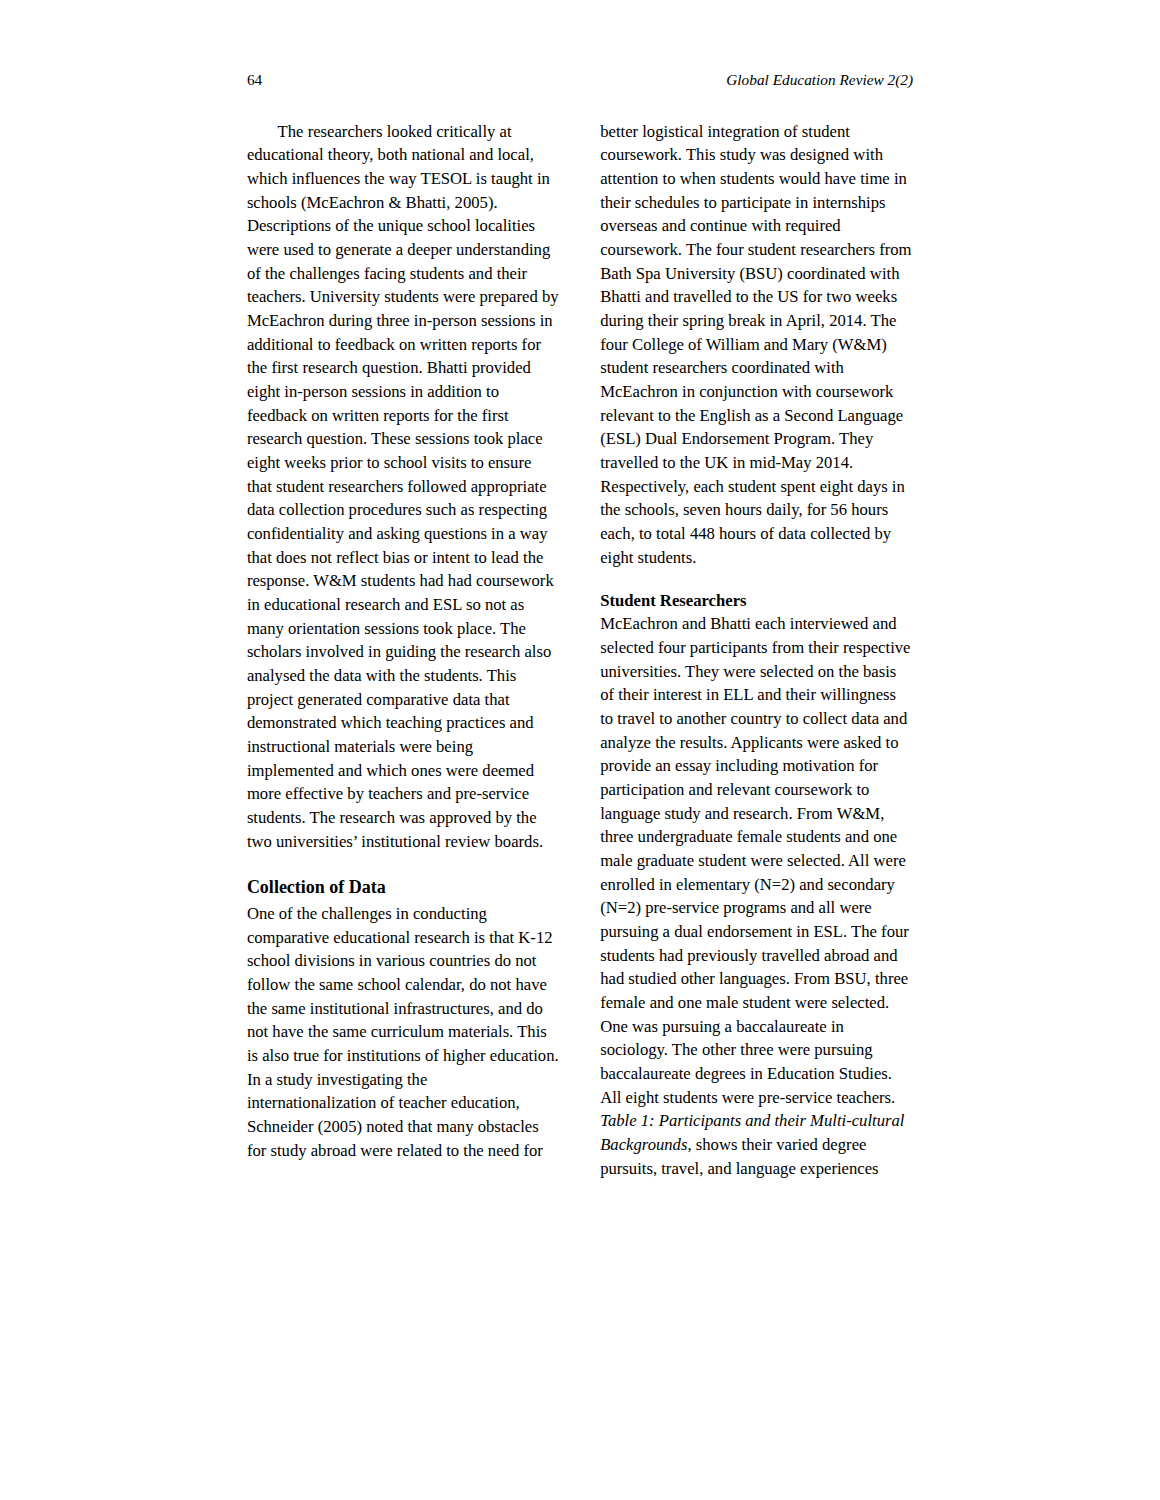64 Global Education Review 2(2)
The researchers looked critically at educational theory, both national and local, which influences the way TESOL is taught in schools (McEachron & Bhatti, 2005). Descriptions of the unique school localities were used to generate a deeper understanding of the challenges facing students and their teachers. University students were prepared by McEachron during three in-person sessions in additional to feedback on written reports for the first research question. Bhatti provided eight in-person sessions in addition to feedback on written reports for the first research question. These sessions took place eight weeks prior to school visits to ensure that student researchers followed appropriate data collection procedures such as respecting confidentiality and asking questions in a way that does not reflect bias or intent to lead the response. W&M students had had coursework in educational research and ESL so not as many orientation sessions took place. The scholars involved in guiding the research also analysed the data with the students. This project generated comparative data that demonstrated which teaching practices and instructional materials were being implemented and which ones were deemed more effective by teachers and pre-service students. The research was approved by the two universities’ institutional review boards.
Collection of Data
One of the challenges in conducting comparative educational research is that K-12 school divisions in various countries do not follow the same school calendar, do not have the same institutional infrastructures, and do not have the same curriculum materials. This is also true for institutions of higher education. In a study investigating the internationalization of teacher education, Schneider (2005) noted that many obstacles for study abroad were related to the need for better logistical integration of student coursework. This study was designed with attention to when students would have time in their schedules to participate in internships overseas and continue with required coursework. The four student researchers from Bath Spa University (BSU) coordinated with Bhatti and travelled to the US for two weeks during their spring break in April, 2014. The four College of William and Mary (W&M) student researchers coordinated with McEachron in conjunction with coursework relevant to the English as a Second Language (ESL) Dual Endorsement Program. They travelled to the UK in mid-May 2014. Respectively, each student spent eight days in the schools, seven hours daily, for 56 hours each, to total 448 hours of data collected by eight students.
Student Researchers
McEachron and Bhatti each interviewed and selected four participants from their respective universities. They were selected on the basis of their interest in ELL and their willingness to travel to another country to collect data and analyze the results. Applicants were asked to provide an essay including motivation for participation and relevant coursework to language study and research. From W&M, three undergraduate female students and one male graduate student were selected. All were enrolled in elementary (N=2) and secondary (N=2) pre-service programs and all were pursuing a dual endorsement in ESL. The four students had previously travelled abroad and had studied other languages. From BSU, three female and one male student were selected. One was pursuing a baccalaureate in sociology. The other three were pursuing baccalaureate degrees in Education Studies. All eight students were pre-service teachers. Table 1: Participants and their Multi-cultural Backgrounds, shows their varied degree pursuits, travel, and language experiences